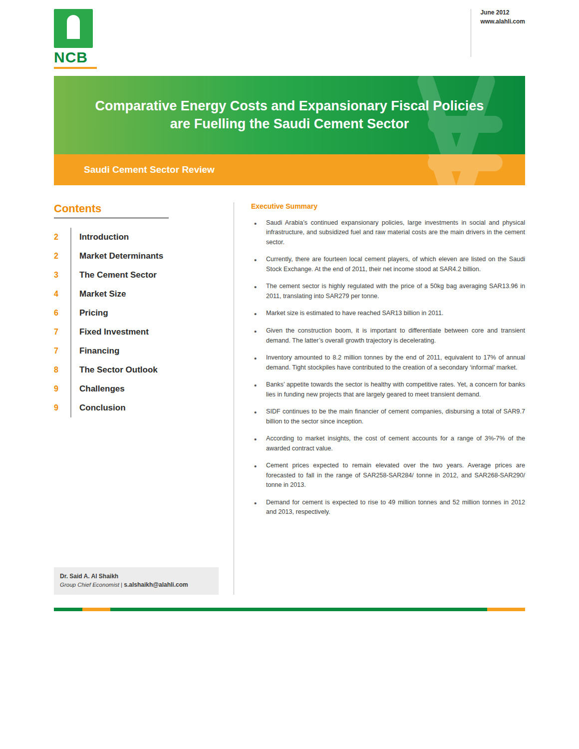NCB
June 2012
www.alahli.com
Comparative Energy Costs and Expansionary Fiscal Policies are Fuelling the Saudi Cement Sector
Saudi Cement Sector Review
Contents
| 2 | Introduction |
| 2 | Market Determinants |
| 3 | The Cement Sector |
| 4 | Market Size |
| 6 | Pricing |
| 7 | Fixed Investment |
| 7 | Financing |
| 8 | The Sector Outlook |
| 9 | Challenges |
| 9 | Conclusion |
Dr. Said A. Al Shaikh
Group Chief Economist | s.alshaikh@alahli.com
Executive Summary
Saudi Arabia’s continued expansionary policies, large investments in social and physical infrastructure, and subsidized fuel and raw material costs are the main drivers in the cement sector.
Currently, there are fourteen local cement players, of which eleven are listed on the Saudi Stock Exchange. At the end of 2011, their net income stood at SAR4.2 billion.
The cement sector is highly regulated with the price of a 50kg bag averaging SAR13.96 in 2011, translating into SAR279 per tonne.
Market size is estimated to have reached SAR13 billion in 2011.
Given the construction boom, it is important to differentiate between core and transient demand. The latter’s overall growth trajectory is decelerating.
Inventory amounted to 8.2 million tonnes by the end of 2011, equivalent to 17% of annual demand. Tight stockpiles have contributed to the creation of a secondary ‘informal’ market.
Banks’ appetite towards the sector is healthy with competitive rates. Yet, a concern for banks lies in funding new projects that are largely geared to meet transient demand.
SIDF continues to be the main financier of cement companies, disbursing a total of SAR9.7 billion to the sector since inception.
According to market insights, the cost of cement accounts for a range of 3%-7% of the awarded contract value.
Cement prices expected to remain elevated over the two years. Average prices are forecasted to fall in the range of SAR258-SAR284/ tonne in 2012, and SAR268-SAR290/ tonne in 2013.
Demand for cement is expected to rise to 49 million tonnes and 52 million tonnes in 2012 and 2013, respectively.